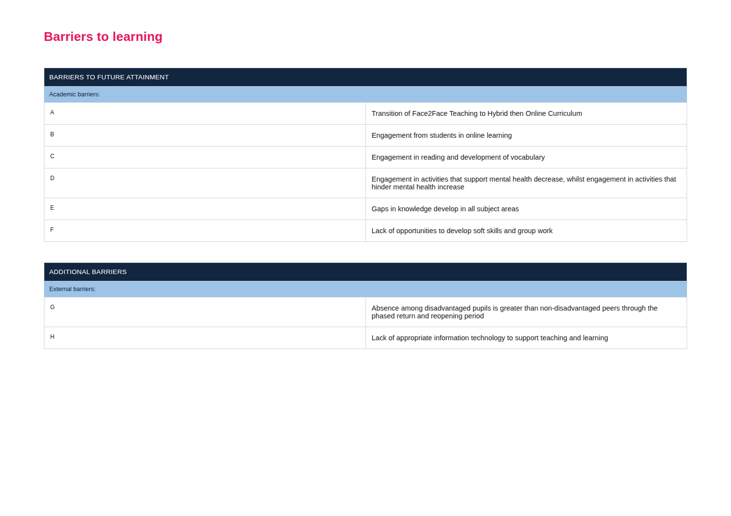Barriers to learning
| BARRIERS TO FUTURE ATTAINMENT |
| --- |
| Academic barriers: |
| A | Transition of Face2Face Teaching to Hybrid then Online Curriculum |
| B | Engagement from students in online learning |
| C | Engagement in reading and development of vocabulary |
| D | Engagement in activities that support mental health decrease, whilst engagement in activities that hinder mental health increase |
| E | Gaps in knowledge develop in all subject areas |
| F | Lack of opportunities to develop soft skills and group work |
| ADDITIONAL BARRIERS |
| --- |
| External barriers: |
| G | Absence among disadvantaged pupils is greater than non-disadvantaged peers through the phased return and reopening period |
| H | Lack of appropriate information technology to support teaching and learning |